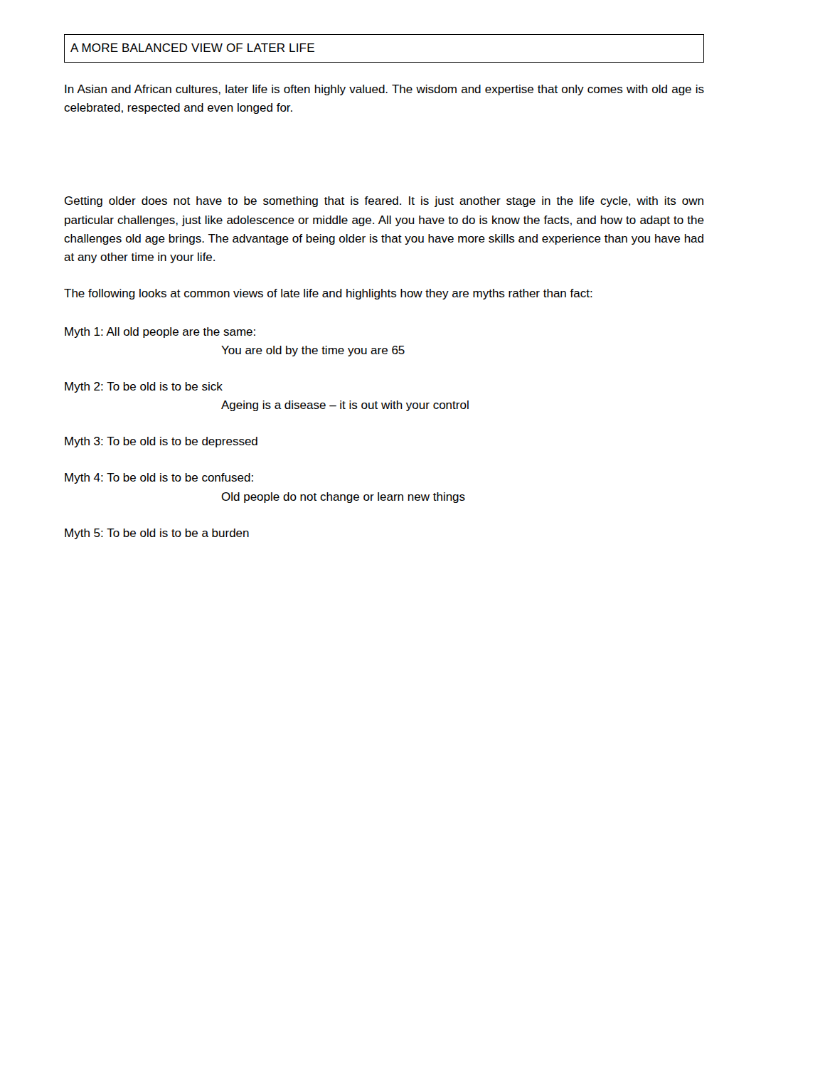A MORE BALANCED VIEW OF LATER LIFE
In Asian and African cultures, later life is often highly valued. The wisdom and expertise that only comes with old age is celebrated, respected and even longed for.
Getting older does not have to be something that is feared. It is just another stage in the life cycle, with its own particular challenges, just like adolescence or middle age. All you have to do is know the facts, and how to adapt to the challenges old age brings. The advantage of being older is that you have more skills and experience than you have had at any other time in your life.
The following looks at common views of late life and highlights how they are myths rather than fact:
Myth 1: All old people are the same: You are old by the time you are 65
Myth 2: To be old is to be sick Ageing is a disease – it is out with your control
Myth 3: To be old is to be depressed
Myth 4: To be old is to be confused: Old people do not change or learn new things
Myth 5: To be old is to be a burden